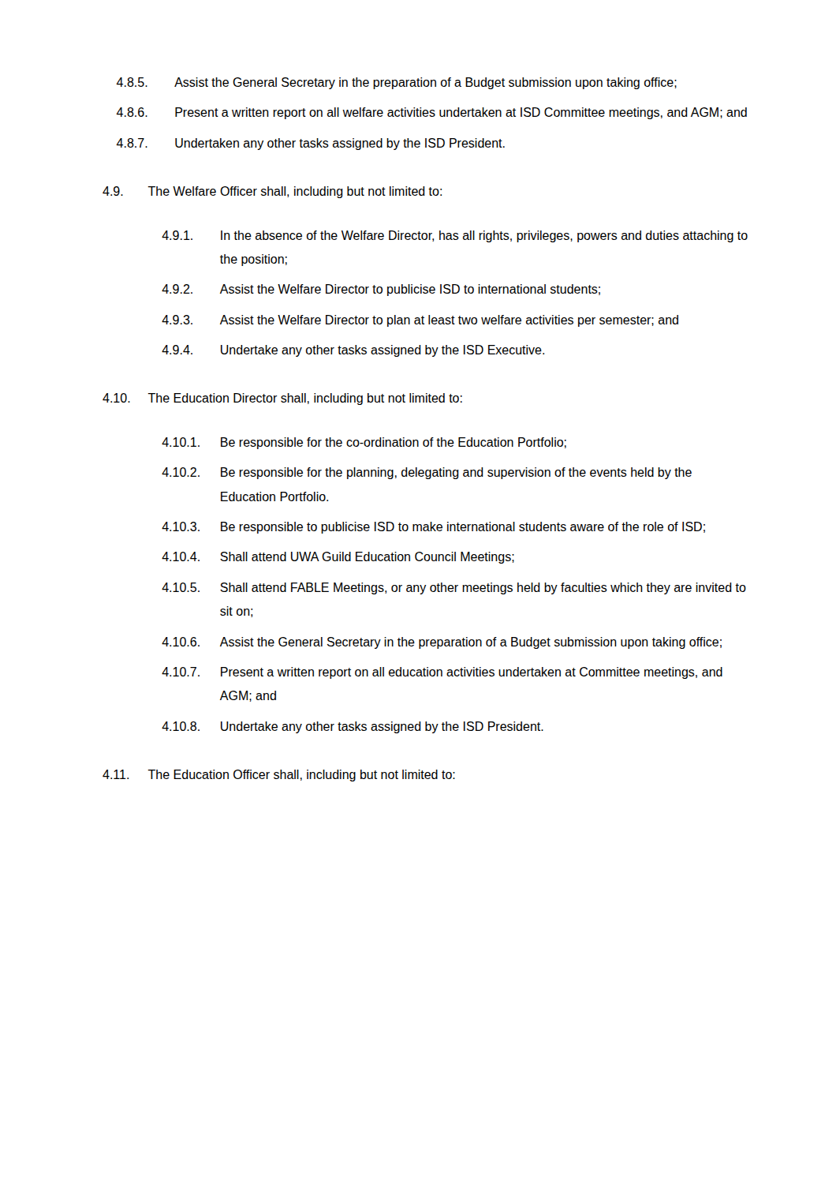4.8.5. Assist the General Secretary in the preparation of a Budget submission upon taking office;
4.8.6. Present a written report on all welfare activities undertaken at ISD Committee meetings, and AGM; and
4.8.7. Undertaken any other tasks assigned by the ISD President.
4.9. The Welfare Officer shall, including but not limited to:
4.9.1. In the absence of the Welfare Director, has all rights, privileges, powers and duties attaching to the position;
4.9.2. Assist the Welfare Director to publicise ISD to international students;
4.9.3. Assist the Welfare Director to plan at least two welfare activities per semester; and
4.9.4. Undertake any other tasks assigned by the ISD Executive.
4.10. The Education Director shall, including but not limited to:
4.10.1. Be responsible for the co-ordination of the Education Portfolio;
4.10.2. Be responsible for the planning, delegating and supervision of the events held by the Education Portfolio.
4.10.3. Be responsible to publicise ISD to make international students aware of the role of ISD;
4.10.4. Shall attend UWA Guild Education Council Meetings;
4.10.5. Shall attend FABLE Meetings, or any other meetings held by faculties which they are invited to sit on;
4.10.6. Assist the General Secretary in the preparation of a Budget submission upon taking office;
4.10.7. Present a written report on all education activities undertaken at Committee meetings, and AGM; and
4.10.8. Undertake any other tasks assigned by the ISD President.
4.11. The Education Officer shall, including but not limited to: